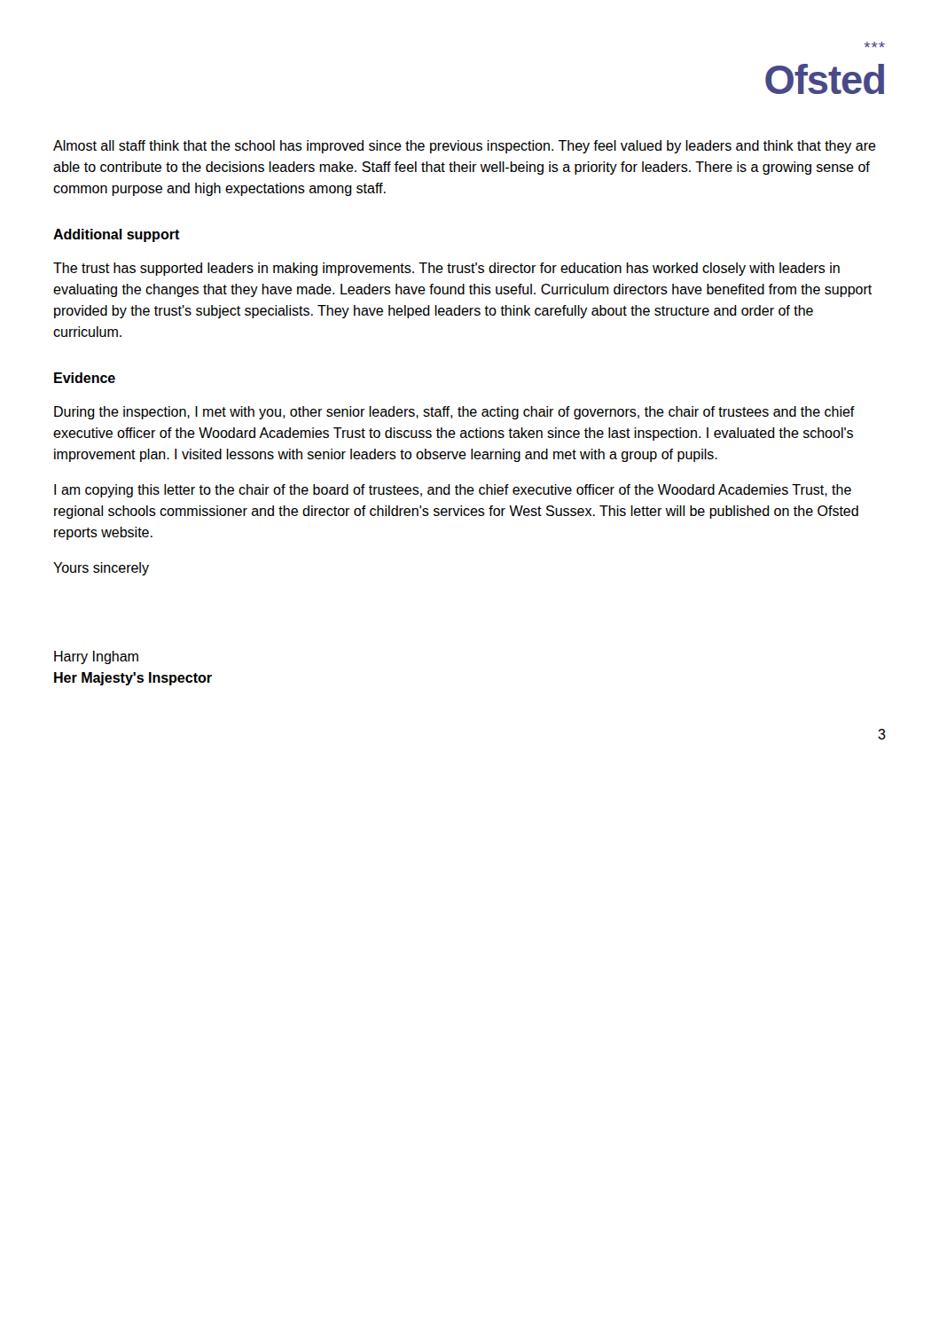***
Ofsted
Almost all staff think that the school has improved since the previous inspection. They feel valued by leaders and think that they are able to contribute to the decisions leaders make. Staff feel that their well-being is a priority for leaders. There is a growing sense of common purpose and high expectations among staff.
Additional support
The trust has supported leaders in making improvements. The trust's director for education has worked closely with leaders in evaluating the changes that they have made. Leaders have found this useful. Curriculum directors have benefited from the support provided by the trust's subject specialists. They have helped leaders to think carefully about the structure and order of the curriculum.
Evidence
During the inspection, I met with you, other senior leaders, staff, the acting chair of governors, the chair of trustees and the chief executive officer of the Woodard Academies Trust to discuss the actions taken since the last inspection. I evaluated the school's improvement plan. I visited lessons with senior leaders to observe learning and met with a group of pupils.
I am copying this letter to the chair of the board of trustees, and the chief executive officer of the Woodard Academies Trust, the regional schools commissioner and the director of children's services for West Sussex. This letter will be published on the Ofsted reports website.
Yours sincerely
Harry Ingham
Her Majesty's Inspector
3